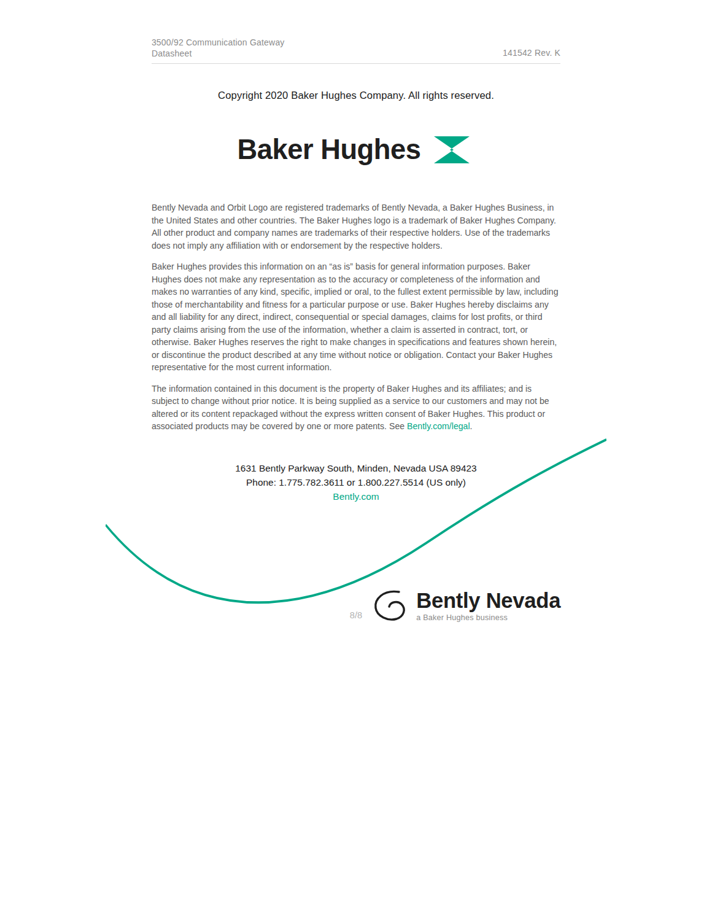3500/92 Communication Gateway
Datasheet
141542 Rev. K
Copyright 2020 Baker Hughes Company. All rights reserved.
Baker Hughes
Bently Nevada and Orbit Logo are registered trademarks of Bently Nevada, a Baker Hughes Business, in the United States and other countries. The Baker Hughes logo is a trademark of Baker Hughes Company. All other product and company names are trademarks of their respective holders. Use of the trademarks does not imply any affiliation with or endorsement by the respective holders.
Baker Hughes provides this information on an “as is” basis for general information purposes. Baker Hughes does not make any representation as to the accuracy or completeness of the information and makes no warranties of any kind, specific, implied or oral, to the fullest extent permissible by law, including those of merchantability and fitness for a particular purpose or use. Baker Hughes hereby disclaims any and all liability for any direct, indirect, consequential or special damages, claims for lost profits, or third party claims arising from the use of the information, whether a claim is asserted in contract, tort, or otherwise. Baker Hughes reserves the right to make changes in specifications and features shown herein, or discontinue the product described at any time without notice or obligation. Contact your Baker Hughes representative for the most current information.
The information contained in this document is the property of Baker Hughes and its affiliates; and is subject to change without prior notice. It is being supplied as a service to our customers and may not be altered or its content repackaged without the express written consent of Baker Hughes. This product or associated products may be covered by one or more patents. See Bently.com/legal.
1631 Bently Parkway South, Minden, Nevada USA 89423
Phone: 1.775.782.3611 or 1.800.227.5514 (US only)
Bently.com
8/8
Bently Nevada a Baker Hughes business